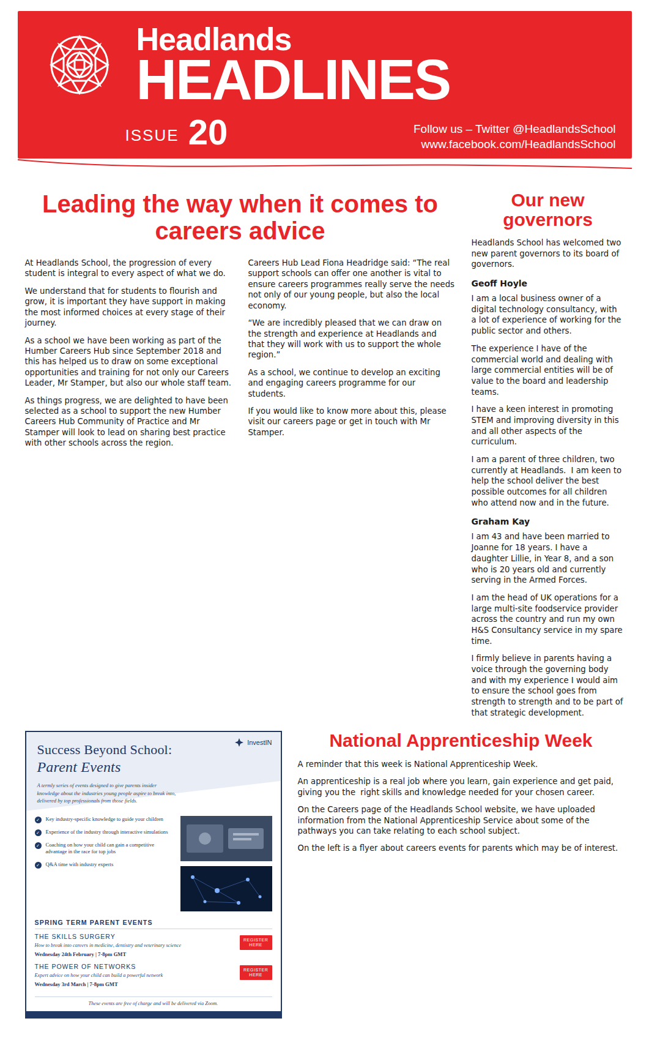Headlands
HEADLINES
ISSUE 20
Follow us – Twitter @HeadlandsSchool
www.facebook.com/HeadlandsSchool
Leading the way when it comes to careers advice
At Headlands School, the progression of every student is integral to every aspect of what we do.
We understand that for students to flourish and grow, it is important they have support in making the most informed choices at every stage of their journey.
As a school we have been working as part of the Humber Careers Hub since September 2018 and this has helped us to draw on some exceptional opportunities and training for not only our Careers Leader, Mr Stamper, but also our whole staff team.
As things progress, we are delighted to have been selected as a school to support the new Humber Careers Hub Community of Practice and Mr Stamper will look to lead on sharing best practice with other schools across the region.
Careers Hub Lead Fiona Headridge said: “The real support schools can offer one another is vital to ensure careers programmes really serve the needs not only of our young people, but also the local economy.
“We are incredibly pleased that we can draw on the strength and experience at Headlands and that they will work with us to support the whole region.”
As a school, we continue to develop an exciting and engaging careers programme for our students.
If you would like to know more about this, please visit our careers page or get in touch with Mr Stamper.
Our new governors
Headlands School has welcomed two new parent governors to its board of governors.
Geoff Hoyle
I am a local business owner of a digital technology consultancy, with a lot of experience of working for the public sector and others.
The experience I have of the commercial world and dealing with large commercial entities will be of value to the board and leadership teams.
I have a keen interest in promoting STEM and improving diversity in this and all other aspects of the curriculum.
I am a parent of three children, two currently at Headlands. I am keen to help the school deliver the best possible outcomes for all children who attend now and in the future.
Graham Kay
I am 43 and have been married to Joanne for 18 years. I have a daughter Lillie, in Year 8, and a son who is 20 years old and currently serving in the Armed Forces.
I am the head of UK operations for a large multi-site foodservice provider across the country and run my own H&S Consultancy service in my spare time.
I firmly believe in parents having a voice through the governing body and with my experience I would aim to ensure the school goes from strength to strength and to be part of that strategic development.
InvestIN
Success Beyond School:Parent Events
A termly series of events designed to give parents insider knowledge about the industries young people aspire to break into, delivered by top professionals from those fields.
✓Key industry-specific knowledge to guide your children
✓Experience of the industry through interactive simulations
✓Coaching on how your child can gain a competitive advantage in the race for top jobs
✓Q&A time with industry experts
SPRING TERM PARENT EVENTS
THE SKILLS SURGERY
How to break into careers in medicine, dentistry and veterinary science
Wednesday 24th February | 7-8pm GMT
REGISTER
HERE
THE POWER OF NETWORKS
Expert advice on how your child can build a powerful network
Wednesday 3rd March | 7-8pm GMT
REGISTER
HERE
These events are free of charge and will be delivered via Zoom.
National Apprenticeship Week
A reminder that this week is National Apprenticeship Week.
An apprenticeship is a real job where you learn, gain experience and get paid, giving you the right skills and knowledge needed for your chosen career.
On the Careers page of the Headlands School website, we have uploaded information from the National Apprenticeship Service about some of the pathways you can take relating to each school subject.
On the left is a flyer about careers events for parents which may be of interest.